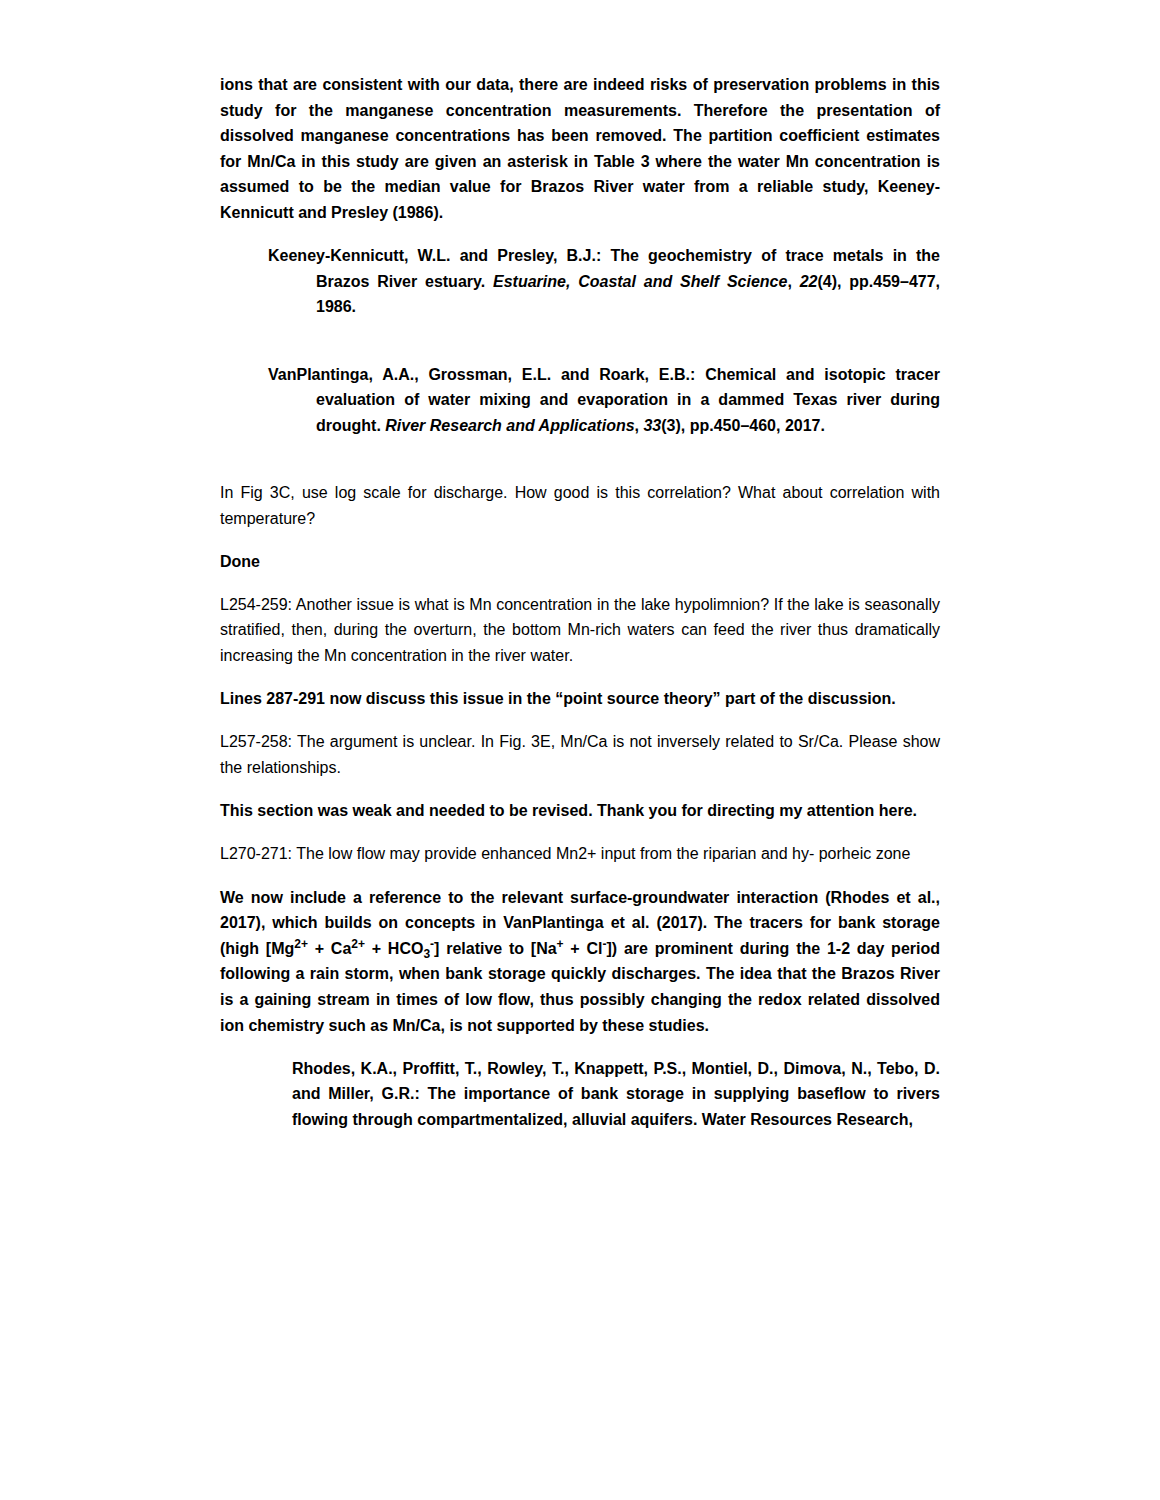ions that are consistent with our data, there are indeed risks of preservation problems in this study for the manganese concentration measurements. Therefore the presentation of dissolved manganese concentrations has been removed. The partition coefficient estimates for Mn/Ca in this study are given an asterisk in Table 3 where the water Mn concentration is assumed to be the median value for Brazos River water from a reliable study, Keeney-Kennicutt and Presley (1986).
Keeney-Kennicutt, W.L. and Presley, B.J.: The geochemistry of trace metals in the Brazos River estuary. Estuarine, Coastal and Shelf Science, 22(4), pp.459–477, 1986.
VanPlantinga, A.A., Grossman, E.L. and Roark, E.B.: Chemical and isotopic tracer evaluation of water mixing and evaporation in a dammed Texas river during drought. River Research and Applications, 33(3), pp.450–460, 2017.
In Fig 3C, use log scale for discharge. How good is this correlation? What about correlation with temperature?
Done
L254-259: Another issue is what is Mn concentration in the lake hypolimnion? If the lake is seasonally stratified, then, during the overturn, the bottom Mn-rich waters can feed the river thus dramatically increasing the Mn concentration in the river water.
Lines 287-291 now discuss this issue in the “point source theory” part of the discussion.
L257-258: The argument is unclear. In Fig. 3E, Mn/Ca is not inversely related to Sr/Ca. Please show the relationships.
This section was weak and needed to be revised. Thank you for directing my attention here.
L270-271: The low flow may provide enhanced Mn2+ input from the riparian and hy- porheic zone
We now include a reference to the relevant surface-groundwater interaction (Rhodes et al., 2017), which builds on concepts in VanPlantinga et al. (2017). The tracers for bank storage (high [Mg2+ + Ca2+ + HCO3-] relative to [Na+ + Cl-]) are prominent during the 1-2 day period following a rain storm, when bank storage quickly discharges. The idea that the Brazos River is a gaining stream in times of low flow, thus possibly changing the redox related dissolved ion chemistry such as Mn/Ca, is not supported by these studies.
Rhodes, K.A., Proffitt, T., Rowley, T., Knappett, P.S., Montiel, D., Dimova, N., Tebo, D. and Miller, G.R.: The importance of bank storage in supplying baseflow to rivers flowing through compartmentalized, alluvial aquifers. Water Resources Research,